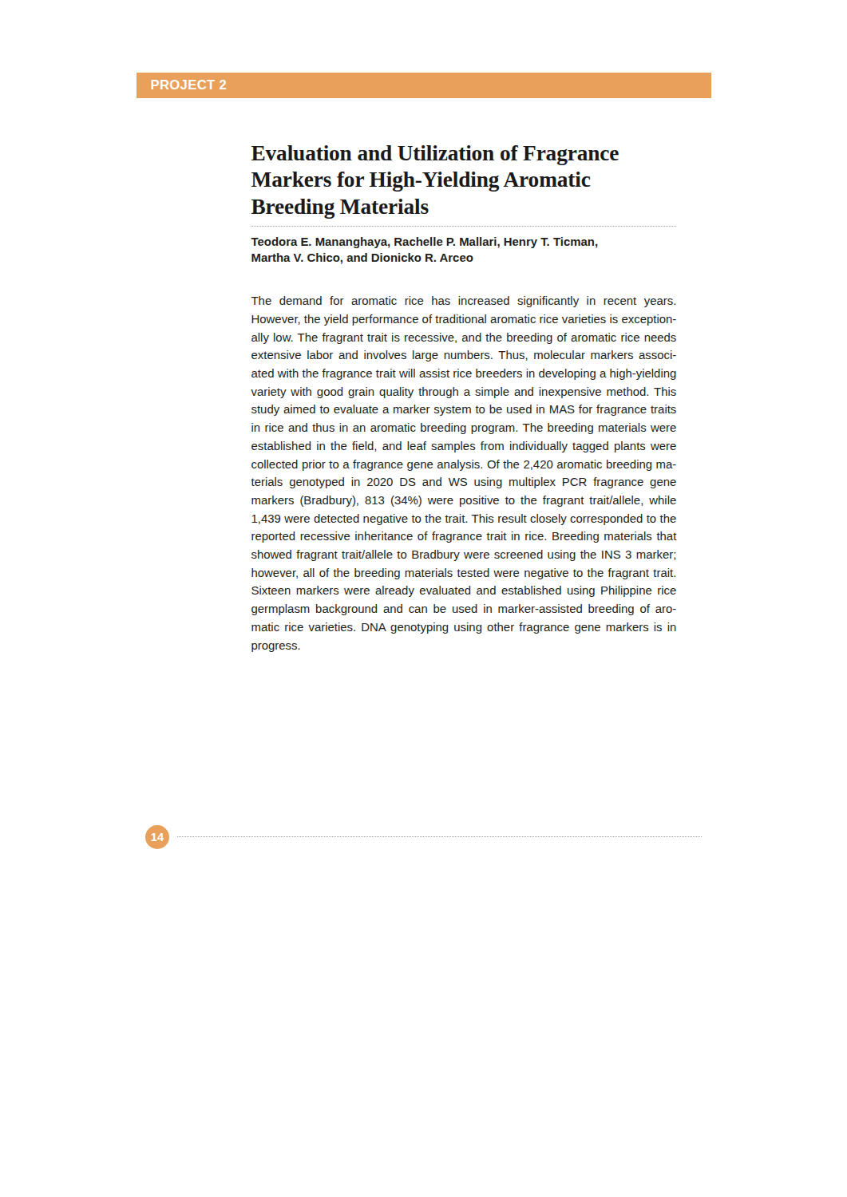PROJECT 2
Evaluation and Utilization of Fragrance
Markers for High-Yielding Aromatic
Breeding Materials
Teodora E. Mananghaya, Rachelle P. Mallari, Henry T. Ticman,
Martha V. Chico, and Dionicko R. Arceo
The demand for aromatic rice has increased significantly in recent years. However, the yield performance of traditional aromatic rice varieties is exceptionally low. The fragrant trait is recessive, and the breeding of aromatic rice needs extensive labor and involves large numbers. Thus, molecular markers associated with the fragrance trait will assist rice breeders in developing a high-yielding variety with good grain quality through a simple and inexpensive method. This study aimed to evaluate a marker system to be used in MAS for fragrance traits in rice and thus in an aromatic breeding program. The breeding materials were established in the field, and leaf samples from individually tagged plants were collected prior to a fragrance gene analysis. Of the 2,420 aromatic breeding materials genotyped in 2020 DS and WS using multiplex PCR fragrance gene markers (Bradbury), 813 (34%) were positive to the fragrant trait/allele, while 1,439 were detected negative to the trait. This result closely corresponded to the reported recessive inheritance of fragrance trait in rice. Breeding materials that showed fragrant trait/allele to Bradbury were screened using the INS 3 marker; however, all of the breeding materials tested were negative to the fragrant trait. Sixteen markers were already evaluated and established using Philippine rice germplasm background and can be used in marker-assisted breeding of aromatic rice varieties. DNA genotyping using other fragrance gene markers is in progress.
14